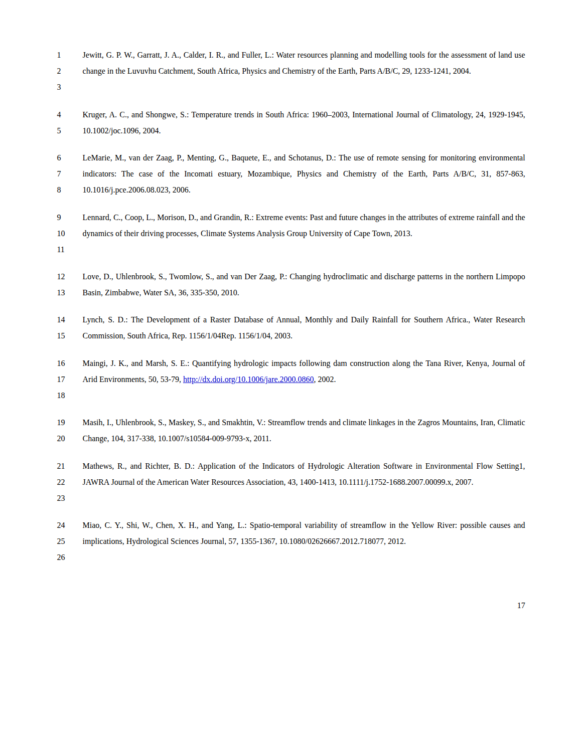123
Jewitt, G. P. W., Garratt, J. A., Calder, I. R., and Fuller, L.: Water resources planning and modelling tools for the assessment of land use change in the Luvuvhu Catchment, South Africa, Physics and Chemistry of the Earth, Parts A/B/C, 29, 1233-1241, 2004.
45
Kruger, A. C., and Shongwe, S.: Temperature trends in South Africa: 1960–2003, International Journal of Climatology, 24, 1929-1945, 10.1002/joc.1096, 2004.
678
LeMarie, M., van der Zaag, P., Menting, G., Baquete, E., and Schotanus, D.: The use of remote sensing for monitoring environmental indicators: The case of the Incomati estuary, Mozambique, Physics and Chemistry of the Earth, Parts A/B/C, 31, 857-863, 10.1016/j.pce.2006.08.023, 2006.
91011
Lennard, C., Coop, L., Morison, D., and Grandin, R.: Extreme events: Past and future changes in the attributes of extreme rainfall and the dynamics of their driving processes, Climate Systems Analysis Group University of Cape Town, 2013.
1213
Love, D., Uhlenbrook, S., Twomlow, S., and van Der Zaag, P.: Changing hydroclimatic and discharge patterns in the northern Limpopo Basin, Zimbabwe, Water SA, 36, 335-350, 2010.
1415
Lynch, S. D.: The Development of a Raster Database of Annual, Monthly and Daily Rainfall for Southern Africa., Water Research Commission, South Africa, Rep. 1156/1/04Rep. 1156/1/04, 2003.
161718
Maingi, J. K., and Marsh, S. E.: Quantifying hydrologic impacts following dam construction along the Tana River, Kenya, Journal of Arid Environments, 50, 53-79, http://dx.doi.org/10.1006/jare.2000.0860, 2002.
1920
Masih, I., Uhlenbrook, S., Maskey, S., and Smakhtin, V.: Streamflow trends and climate linkages in the Zagros Mountains, Iran, Climatic Change, 104, 317-338, 10.1007/s10584-009-9793-x, 2011.
212223
Mathews, R., and Richter, B. D.: Application of the Indicators of Hydrologic Alteration Software in Environmental Flow Setting1, JAWRA Journal of the American Water Resources Association, 43, 1400-1413, 10.1111/j.1752-1688.2007.00099.x, 2007.
242526
Miao, C. Y., Shi, W., Chen, X. H., and Yang, L.: Spatio-temporal variability of streamflow in the Yellow River: possible causes and implications, Hydrological Sciences Journal, 57, 1355-1367, 10.1080/02626667.2012.718077, 2012.
17